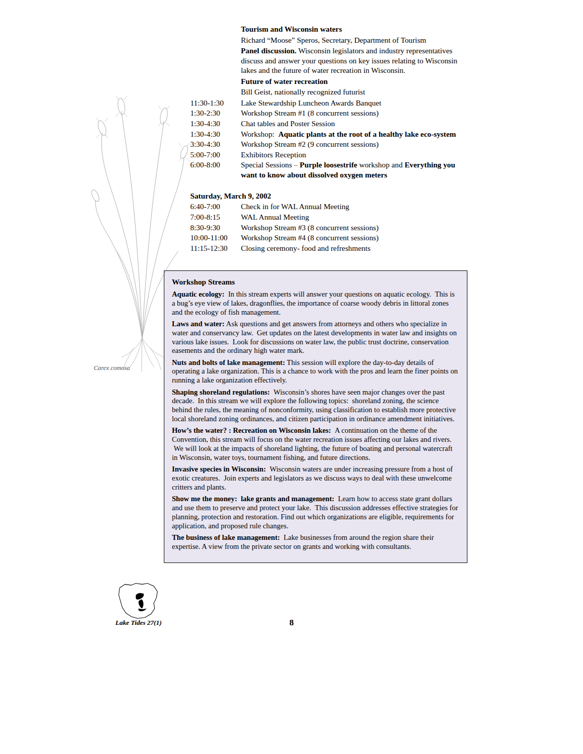Carex comosa
Tourism and Wisconsin waters
Richard “Moose” Speros, Secretary, Department of Tourism
Panel discussion. Wisconsin legislators and industry representatives discuss and answer your questions on key issues relating to Wisconsin lakes and the future of water recreation in Wisconsin.
Future of water recreation
Bill Geist, nationally recognized futurist
| 11:30-1:30 | Lake Stewardship Luncheon Awards Banquet |
| 1:30-2:30 | Workshop Stream #1 (8 concurrent sessions) |
| 1:30-4:30 | Chat tables and Poster Session |
| 1:30-4:30 | Workshop: Aquatic plants at the root of a healthy lake eco-system |
| 3:30-4:30 | Workshop Stream #2 (9 concurrent sessions) |
| 5:00-7:00 | Exhibitors Reception |
| 6:00-8:00 | Special Sessions – Purple loosestrife workshop and Everything you want to know about dissolved oxygen meters |
Saturday, March 9, 2002
| 6:40-7:00 | Check in for WAL Annual Meeting |
| 7:00-8:15 | WAL Annual Meeting |
| 8:30-9:30 | Workshop Stream #3 (8 concurrent sessions) |
| 10:00-11:00 | Workshop Stream #4 (8 concurrent sessions) |
| 11:15-12:30 | Closing ceremony- food and refreshments |
Workshop Streams
Aquatic ecology: In this stream experts will answer your questions on aquatic ecology. This is a bug’s eye view of lakes, dragonflies, the importance of coarse woody debris in littoral zones and the ecology of fish management.
Laws and water: Ask questions and get answers from attorneys and others who specialize in water and conservancy law. Get updates on the latest developments in water law and insights on various lake issues. Look for discussions on water law, the public trust doctrine, conservation easements and the ordinary high water mark.
Nuts and bolts of lake management: This session will explore the day-to-day details of operating a lake organization. This is a chance to work with the pros and learn the finer points on running a lake organization effectively.
Shaping shoreland regulations: Wisconsin’s shores have seen major changes over the past decade. In this stream we will explore the following topics: shoreland zoning, the science behind the rules, the meaning of nonconformity, using classification to establish more protective local shoreland zoning ordinances, and citizen participation in ordinance amendment initiatives.
How’s the water? : Recreation on Wisconsin lakes: A continuation on the theme of the Convention, this stream will focus on the water recreation issues affecting our lakes and rivers. We will look at the impacts of shoreland lighting, the future of boating and personal watercraft in Wisconsin, water toys, tournament fishing, and future directions.
Invasive species in Wisconsin: Wisconsin waters are under increasing pressure from a host of exotic creatures. Join experts and legislators as we discuss ways to deal with these unwelcome critters and plants.
Show me the money: lake grants and management: Learn how to access state grant dollars and use them to preserve and protect your lake. This discussion addresses effective strategies for planning, protection and restoration. Find out which organizations are eligible, requirements for application, and proposed rule changes.
The business of lake management: Lake businesses from around the region share their expertise. A view from the private sector on grants and working with consultants.
Lake Tides 27(1)
8